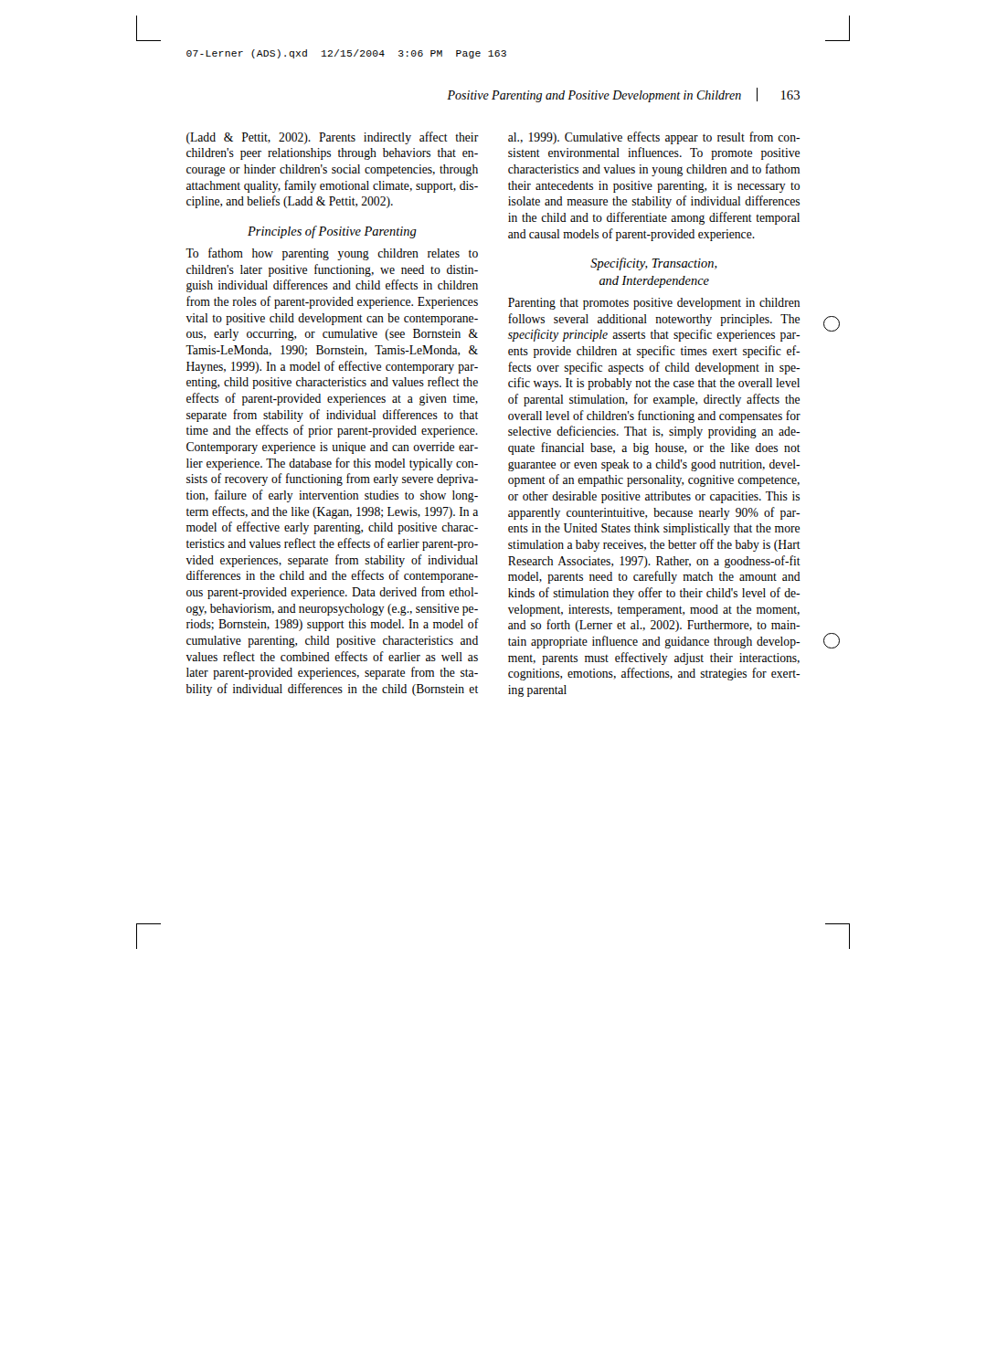07-Lerner (ADS).qxd 12/15/2004 3:06 PM Page 163
Positive Parenting and Positive Development in Children 163
(Ladd & Pettit, 2002). Parents indirectly affect their children's peer relationships through behaviors that encourage or hinder children's social competencies, through attachment quality, family emotional climate, support, discipline, and beliefs (Ladd & Pettit, 2002).
Principles of Positive Parenting
To fathom how parenting young children relates to children's later positive functioning, we need to distinguish individual differences and child effects in children from the roles of parent-provided experience. Experiences vital to positive child development can be contemporaneous, early occurring, or cumulative (see Bornstein & Tamis-LeMonda, 1990; Bornstein, Tamis-LeMonda, & Haynes, 1999). In a model of effective contemporary parenting, child positive characteristics and values reflect the effects of parent-provided experiences at a given time, separate from stability of individual differences to that time and the effects of prior parent-provided experience. Contemporary experience is unique and can override earlier experience. The database for this model typically consists of recovery of functioning from early severe deprivation, failure of early intervention studies to show long-term effects, and the like (Kagan, 1998; Lewis, 1997). In a model of effective early parenting, child positive characteristics and values reflect the effects of earlier parent-provided experiences, separate from stability of individual differences in the child and the effects of contemporaneous parent-provided experience. Data derived from ethology, behaviorism, and neuropsychology (e.g., sensitive periods; Bornstein, 1989) support this model. In a model of cumulative parenting, child positive characteristics and values reflect the combined effects of earlier as well as later parent-provided experiences, separate from the stability of individual differences in the child (Bornstein et al., 1999). Cumulative effects appear to result from consistent environmental influences. To promote positive characteristics and values in young children and to fathom their antecedents in positive parenting, it is necessary to isolate and measure the stability of individual differences in the child and to differentiate among different temporal and causal models of parent-provided experience.
Specificity, Transaction,
and Interdependence
Parenting that promotes positive development in children follows several additional noteworthy principles. The specificity principle asserts that specific experiences parents provide children at specific times exert specific effects over specific aspects of child development in specific ways. It is probably not the case that the overall level of parental stimulation, for example, directly affects the overall level of children's functioning and compensates for selective deficiencies. That is, simply providing an adequate financial base, a big house, or the like does not guarantee or even speak to a child's good nutrition, development of an empathic personality, cognitive competence, or other desirable positive attributes or capacities. This is apparently counterintuitive, because nearly 90% of parents in the United States think simplistically that the more stimulation a baby receives, the better off the baby is (Hart Research Associates, 1997). Rather, on a goodness-of-fit model, parents need to carefully match the amount and kinds of stimulation they offer to their child's level of development, interests, temperament, mood at the moment, and so forth (Lerner et al., 2002). Furthermore, to maintain appropriate influence and guidance through development, parents must effectively adjust their interactions, cognitions, emotions, affections, and strategies for exerting parental